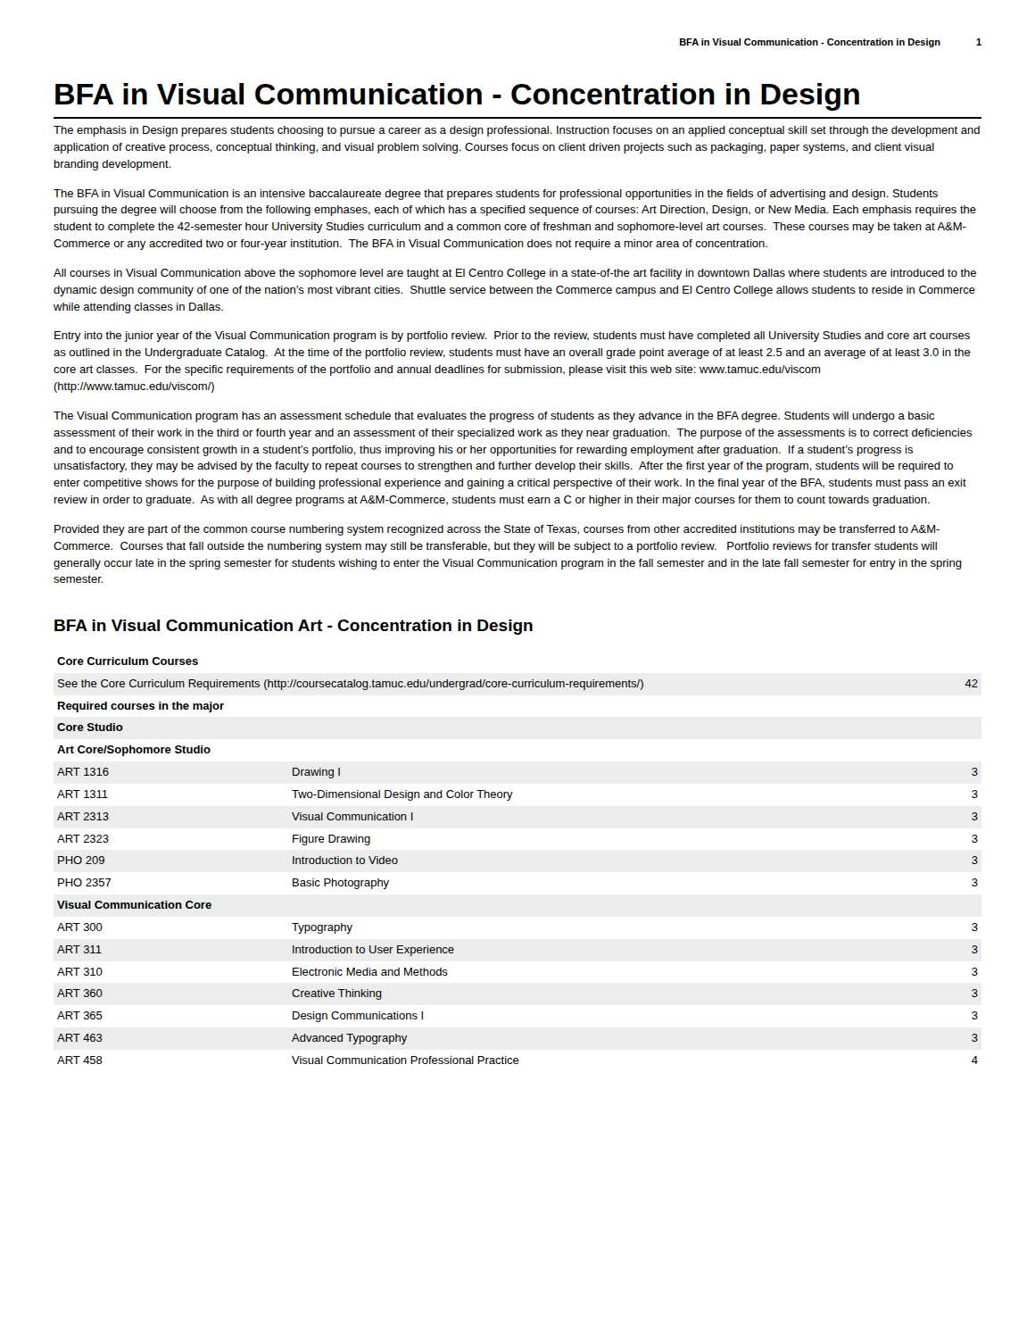BFA in Visual Communication - Concentration in Design1
BFA in Visual Communication - Concentration in Design
The emphasis in Design prepares students choosing to pursue a career as a design professional. Instruction focuses on an applied conceptual skill set through the development and application of creative process, conceptual thinking, and visual problem solving. Courses focus on client driven projects such as packaging, paper systems, and client visual branding development.
The BFA in Visual Communication is an intensive baccalaureate degree that prepares students for professional opportunities in the fields of advertising and design. Students pursuing the degree will choose from the following emphases, each of which has a specified sequence of courses: Art Direction, Design, or New Media. Each emphasis requires the student to complete the 42-semester hour University Studies curriculum and a common core of freshman and sophomore-level art courses. These courses may be taken at A&M-Commerce or any accredited two or four-year institution. The BFA in Visual Communication does not require a minor area of concentration.
All courses in Visual Communication above the sophomore level are taught at El Centro College in a state-of-the art facility in downtown Dallas where students are introduced to the dynamic design community of one of the nation’s most vibrant cities. Shuttle service between the Commerce campus and El Centro College allows students to reside in Commerce while attending classes in Dallas.
Entry into the junior year of the Visual Communication program is by portfolio review. Prior to the review, students must have completed all University Studies and core art courses as outlined in the Undergraduate Catalog. At the time of the portfolio review, students must have an overall grade point average of at least 2.5 and an average of at least 3.0 in the core art classes. For the specific requirements of the portfolio and annual deadlines for submission, please visit this web site: www.tamuc.edu/viscom (http://www.tamuc.edu/viscom/)
The Visual Communication program has an assessment schedule that evaluates the progress of students as they advance in the BFA degree. Students will undergo a basic assessment of their work in the third or fourth year and an assessment of their specialized work as they near graduation. The purpose of the assessments is to correct deficiencies and to encourage consistent growth in a student’s portfolio, thus improving his or her opportunities for rewarding employment after graduation. If a student’s progress is unsatisfactory, they may be advised by the faculty to repeat courses to strengthen and further develop their skills. After the first year of the program, students will be required to enter competitive shows for the purpose of building professional experience and gaining a critical perspective of their work. In the final year of the BFA, students must pass an exit review in order to graduate. As with all degree programs at A&M-Commerce, students must earn a C or higher in their major courses for them to count towards graduation.
Provided they are part of the common course numbering system recognized across the State of Texas, courses from other accredited institutions may be transferred to A&M-Commerce. Courses that fall outside the numbering system may still be transferable, but they will be subject to a portfolio review. Portfolio reviews for transfer students will generally occur late in the spring semester for students wishing to enter the Visual Communication program in the fall semester and in the late fall semester for entry in the spring semester.
BFA in Visual Communication Art - Concentration in Design
| Core Curriculum Courses | |
| See the Core Curriculum Requirements ( http://coursecatalog.tamuc.edu/undergrad/core-curriculum-requirements/ ) | 42 |
| Required courses in the major | |
| Core Studio | |
| Art Core/Sophomore Studio | |
| ART 1316 | Drawing I | 3 |
| ART 1311 | Two-Dimensional Design and Color Theory | 3 |
| ART 2313 | Visual Communication I | 3 |
| ART 2323 | Figure Drawing | 3 |
| PHO 209 | Introduction to Video | 3 |
| PHO 2357 | Basic Photography | 3 |
| Visual Communication Core | |
| ART 300 | Typography | 3 |
| ART 311 | Introduction to User Experience | 3 |
| ART 310 | Electronic Media and Methods | 3 |
| ART 360 | Creative Thinking | 3 |
| ART 365 | Design Communications I | 3 |
| ART 463 | Advanced Typography | 3 |
| ART 458 | Visual Communication Professional Practice | 4 |